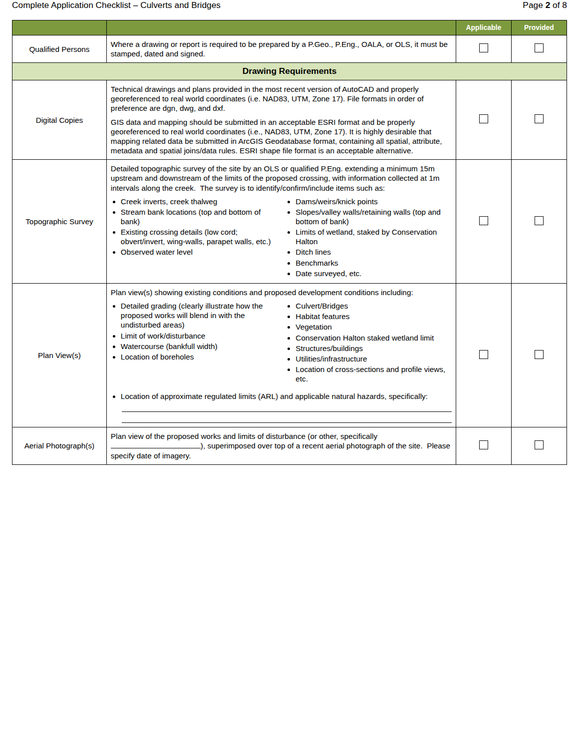Complete Application Checklist – Culverts and Bridges
Page 2 of 8
| | | Applicable | Provided |
| --- | --- | --- | --- |
| Qualified Persons | Where a drawing or report is required to be prepared by a P.Geo., P.Eng., OALA, or OLS, it must be stamped, dated and signed. | | |
| Drawing Requirements |
| Digital Copies | Technical drawings and plans provided in the most recent version of AutoCAD and properly georeferenced to real world coordinates (i.e. NAD83, UTM, Zone 17). File formats in order of preference are dgn, dwg, and dxf. GIS data and mapping should be submitted in an acceptable ESRI format and be properly georeferenced to real world coordinates (i.e., NAD83, UTM, Zone 17). It is highly desirable that mapping related data be submitted in ArcGIS Geodatabase format, containing all spatial, attribute, metadata and spatial joins/data rules. ESRI shape file format is an acceptable alternative. | | |
| Topographic Survey | Detailed topographic survey of the site by an OLS or qualified P.Eng. extending a minimum 15m upstream and downstream of the limits of the proposed crossing, with information collected at 1m intervals along the creek. The survey is to identify/confirm/include items such as: Creek inverts, creek thalweg Stream bank locations (top and bottom of bank) Existing crossing details (low cord; obvert/invert, wing-walls, parapet walls, etc.) Observed water level Dams/weirs/knick points Slopes/valley walls/retaining walls (top and bottom of bank) Limits of wetland, staked by Conservation Halton Ditch lines Benchmarks Date surveyed, etc. | | |
| Plan View(s) | Plan view(s) showing existing conditions and proposed development conditions including: Detailed grading (clearly illustrate how the proposed works will blend in with the undisturbed areas) Limit of work/disturbance Watercourse (bankfull width) Location of boreholes Culvert/Bridges Habitat features Vegetation Conservation Halton staked wetland limit Structures/buildings Utilities/infrastructure Location of cross-sections and profile views, etc. Location of approximate regulated limits (ARL) and applicable natural hazards, specifically: | | |
| Aerial Photograph(s) | Plan view of the proposed works and limits of disturbance (or other, specifically ), superimposed over top of a recent aerial photograph of the site. Please specify date of imagery. | | |